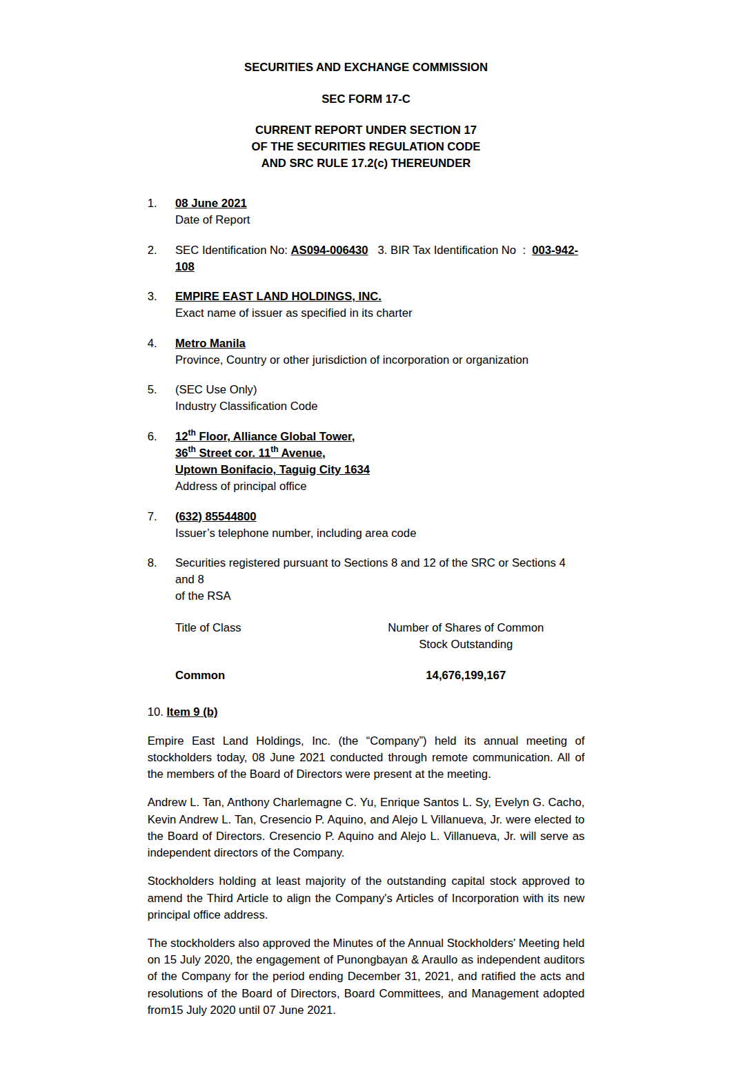SECURITIES AND EXCHANGE COMMISSION
SEC FORM 17-C
CURRENT REPORT UNDER SECTION 17
OF THE SECURITIES REGULATION CODE
AND SRC RULE 17.2(c) THEREUNDER
08 June 2021 Date of Report
SEC Identification No: AS094-006430 3. BIR Tax Identification No : 003-942-108
EMPIRE EAST LAND HOLDINGS, INC. Exact name of issuer as specified in its charter
Metro Manila Province, Country or other jurisdiction of incorporation or organization
(SEC Use Only) Industry Classification Code
12th Floor, Alliance Global Tower, 36th Street cor. 11th Avenue, Uptown Bonifacio, Taguig City 1634 Address of principal office
(632) 85544800 Issuer’s telephone number, including area code
Securities registered pursuant to Sections 8 and 12 of the SRC or Sections 4 and 8 of the RSA
| Title of Class | Number of Shares of Common Stock Outstanding |
| Common | 14,676,199,167 |
10. Item 9 (b)
Empire East Land Holdings, Inc. (the “Company”) held its annual meeting of stockholders today, 08 June 2021 conducted through remote communication. All of the members of the Board of Directors were present at the meeting.
Andrew L. Tan, Anthony Charlemagne C. Yu, Enrique Santos L. Sy, Evelyn G. Cacho, Kevin Andrew L. Tan, Cresencio P. Aquino, and Alejo L Villanueva, Jr. were elected to the Board of Directors. Cresencio P. Aquino and Alejo L. Villanueva, Jr. will serve as independent directors of the Company.
Stockholders holding at least majority of the outstanding capital stock approved to amend the Third Article to align the Company's Articles of Incorporation with its new principal office address.
The stockholders also approved the Minutes of the Annual Stockholders' Meeting held on 15 July 2020, the engagement of Punongbayan & Araullo as independent auditors of the Company for the period ending December 31, 2021, and ratified the acts and resolutions of the Board of Directors, Board Committees, and Management adopted from15 July 2020 until 07 June 2021.